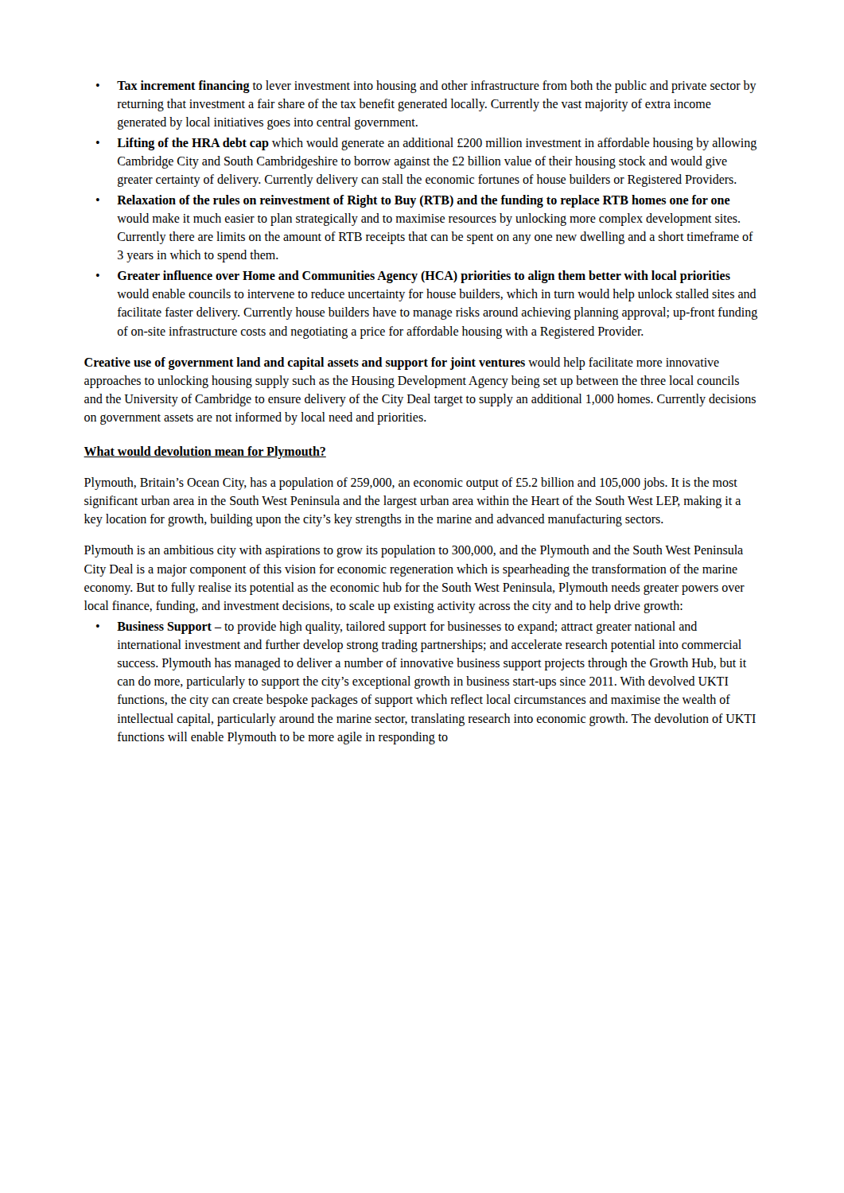Tax increment financing to lever investment into housing and other infrastructure from both the public and private sector by returning that investment a fair share of the tax benefit generated locally. Currently the vast majority of extra income generated by local initiatives goes into central government.
Lifting of the HRA debt cap which would generate an additional £200 million investment in affordable housing by allowing Cambridge City and South Cambridgeshire to borrow against the £2 billion value of their housing stock and would give greater certainty of delivery. Currently delivery can stall the economic fortunes of house builders or Registered Providers.
Relaxation of the rules on reinvestment of Right to Buy (RTB) and the funding to replace RTB homes one for one would make it much easier to plan strategically and to maximise resources by unlocking more complex development sites. Currently there are limits on the amount of RTB receipts that can be spent on any one new dwelling and a short timeframe of 3 years in which to spend them.
Greater influence over Home and Communities Agency (HCA) priorities to align them better with local priorities would enable councils to intervene to reduce uncertainty for house builders, which in turn would help unlock stalled sites and facilitate faster delivery. Currently house builders have to manage risks around achieving planning approval; up-front funding of on-site infrastructure costs and negotiating a price for affordable housing with a Registered Provider.
Creative use of government land and capital assets and support for joint ventures would help facilitate more innovative approaches to unlocking housing supply such as the Housing Development Agency being set up between the three local councils and the University of Cambridge to ensure delivery of the City Deal target to supply an additional 1,000 homes. Currently decisions on government assets are not informed by local need and priorities.
What would devolution mean for Plymouth?
Plymouth, Britain’s Ocean City, has a population of 259,000, an economic output of £5.2 billion and 105,000 jobs. It is the most significant urban area in the South West Peninsula and the largest urban area within the Heart of the South West LEP, making it a key location for growth, building upon the city’s key strengths in the marine and advanced manufacturing sectors.
Plymouth is an ambitious city with aspirations to grow its population to 300,000, and the Plymouth and the South West Peninsula City Deal is a major component of this vision for economic regeneration which is spearheading the transformation of the marine economy. But to fully realise its potential as the economic hub for the South West Peninsula, Plymouth needs greater powers over local finance, funding, and investment decisions, to scale up existing activity across the city and to help drive growth:
Business Support – to provide high quality, tailored support for businesses to expand; attract greater national and international investment and further develop strong trading partnerships; and accelerate research potential into commercial success. Plymouth has managed to deliver a number of innovative business support projects through the Growth Hub, but it can do more, particularly to support the city’s exceptional growth in business start-ups since 2011. With devolved UKTI functions, the city can create bespoke packages of support which reflect local circumstances and maximise the wealth of intellectual capital, particularly around the marine sector, translating research into economic growth. The devolution of UKTI functions will enable Plymouth to be more agile in responding to